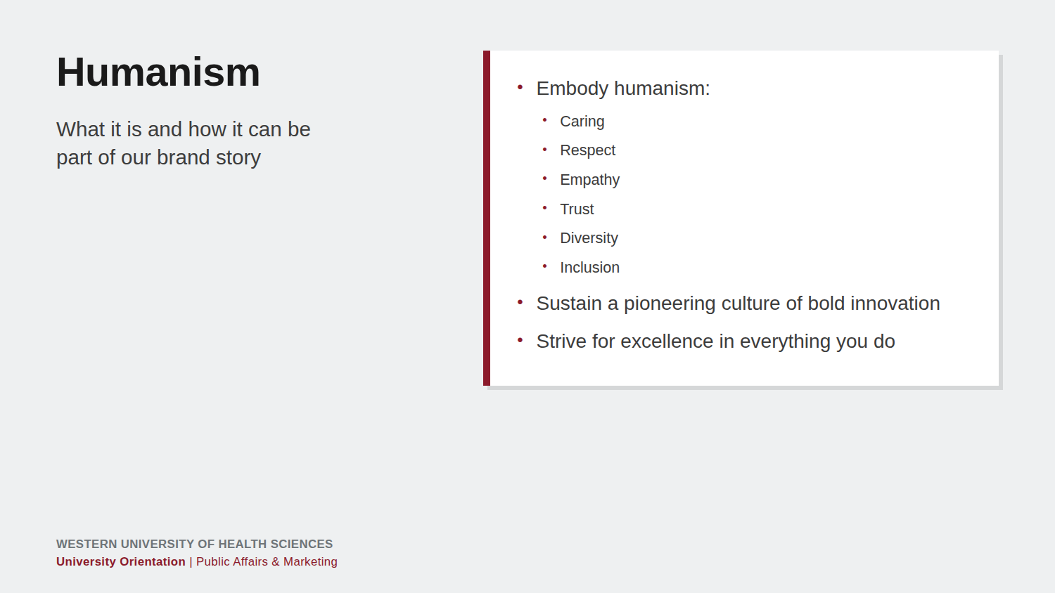Humanism
What it is and how it can be part of our brand story
Embody humanism:
Caring
Respect
Empathy
Trust
Diversity
Inclusion
Sustain a pioneering culture of bold innovation
Strive for excellence in everything you do
Western University of Health Sciences University Orientation | Public Affairs & Marketing